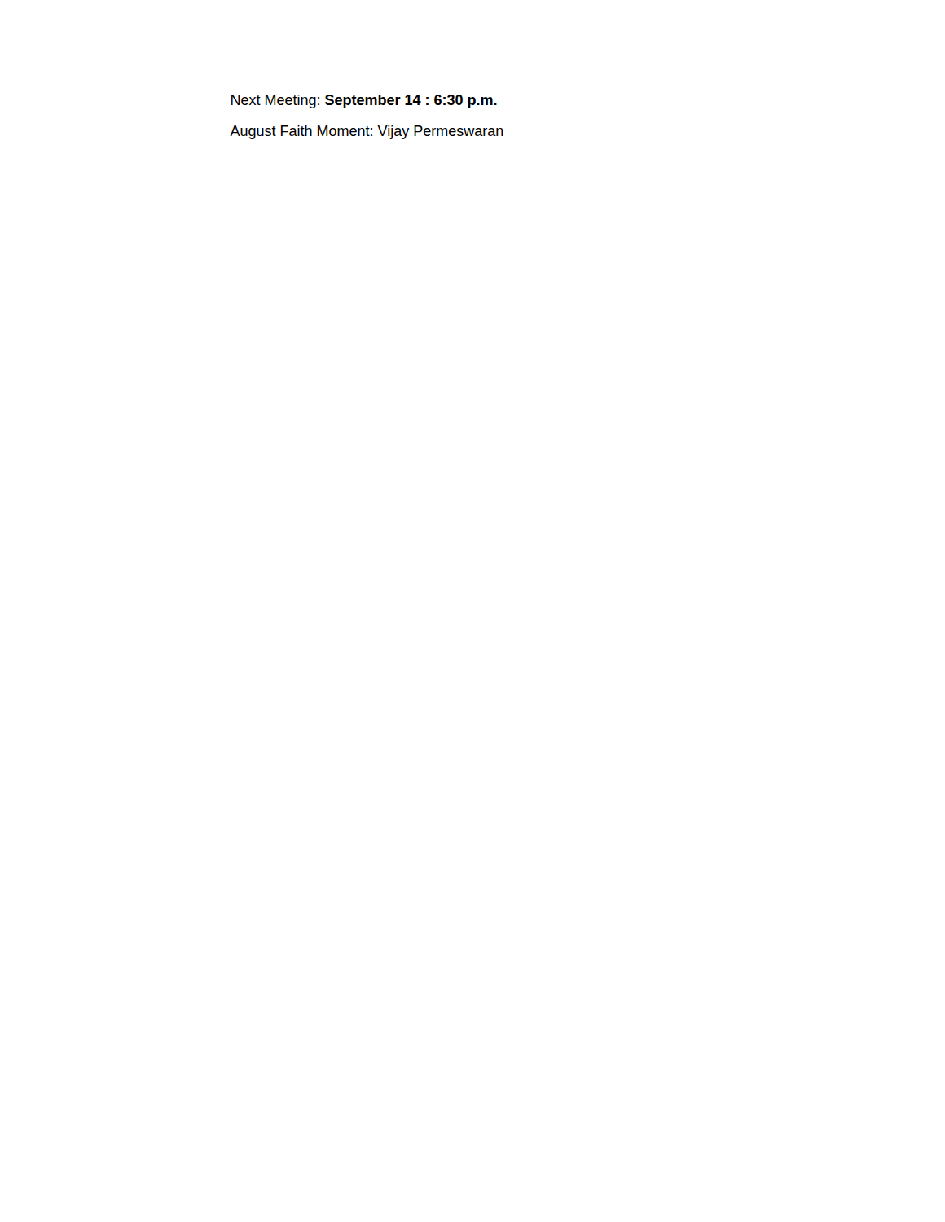Next Meeting: September 14 : 6:30 p.m.
August Faith Moment: Vijay Permeswaran